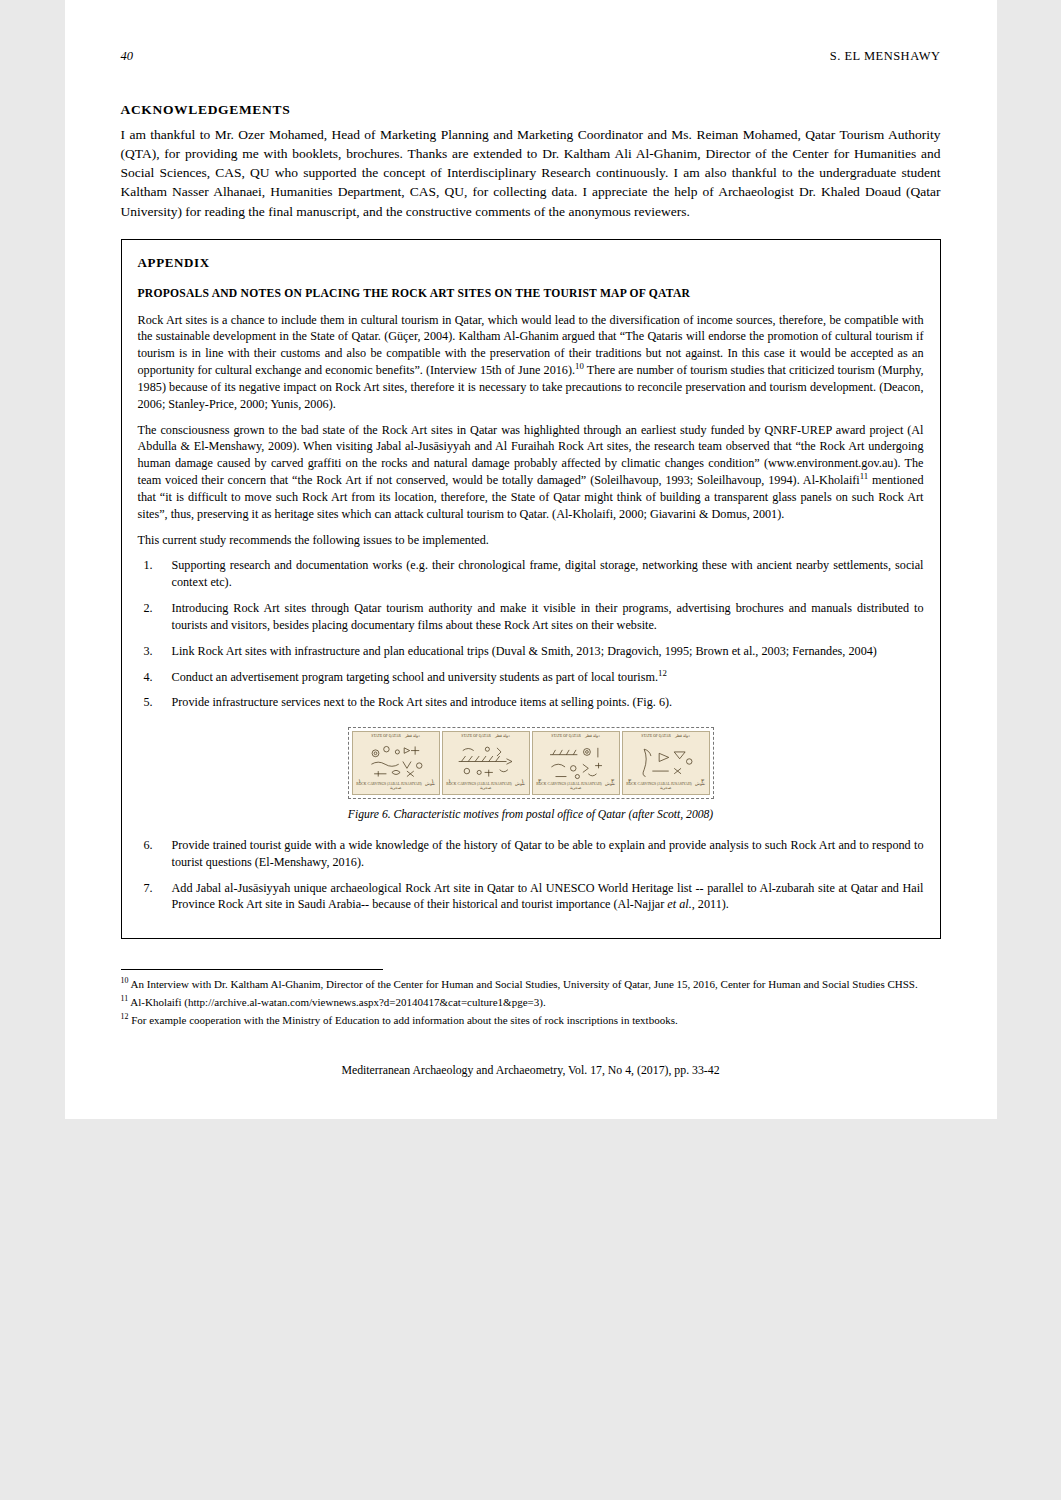40 S. EL MENSHAWY
ACKNOWLEDGEMENTS
I am thankful to Mr. Ozer Mohamed, Head of Marketing Planning and Marketing Coordinator and Ms. Reiman Mohamed, Qatar Tourism Authority (QTA), for providing me with booklets, brochures. Thanks are extended to Dr. Kaltham Ali Al-Ghanim, Director of the Center for Humanities and Social Sciences, CAS, QU who supported the concept of Interdisciplinary Research continuously. I am also thankful to the undergraduate student Kaltham Nasser Alhanaei, Humanities Department, CAS, QU, for collecting data. I appreciate the help of Archaeologist Dr. Khaled Doaud (Qatar University) for reading the final manuscript, and the constructive comments of the anonymous reviewers.
APPENDIX
PROPOSALS AND NOTES ON PLACING THE ROCK ART SITES ON THE TOURIST MAP OF QATAR
Rock Art sites is a chance to include them in cultural tourism in Qatar, which would lead to the diversification of income sources, therefore, be compatible with the sustainable development in the State of Qatar. (Güçer, 2004). Kaltham Al-Ghanim argued that “The Qataris will endorse the promotion of cultural tourism if tourism is in line with their customs and also be compatible with the preservation of their traditions but not against. In this case it would be accepted as an opportunity for cultural exchange and economic benefits”. (Interview 15th of June 2016).10 There are number of tourism studies that criticized tourism (Murphy, 1985) because of its negative impact on Rock Art sites, therefore it is necessary to take precautions to reconcile preservation and tourism development. (Deacon, 2006; Stanley-Price, 2000; Yunis, 2006).
The consciousness grown to the bad state of the Rock Art sites in Qatar was highlighted through an earliest study funded by QNRF-UREP award project (Al Abdulla & El-Menshawy, 2009). When visiting Jabal al-Jusāsiyyah and Al Furaihah Rock Art sites, the research team observed that “the Rock Art undergoing human damage caused by carved graffiti on the rocks and natural damage probably affected by climatic changes condition” (www.environment.gov.au). The team voiced their concern that “the Rock Art if not conserved, would be totally damaged” (Soleilhavoup, 1993; Soleilhavoup, 1994). Al-Kholaifi11 mentioned that “it is difficult to move such Rock Art from its location, therefore, the State of Qatar might think of building a transparent glass panels on such Rock Art sites”, thus, preserving it as heritage sites which can attack cultural tourism to Qatar. (Al-Kholaifi, 2000; Giavarini & Domus, 2001).
This current study recommends the following issues to be implemented.
Supporting research and documentation works (e.g. their chronological frame, digital storage, networking these with ancient nearby settlements, social context etc).
Introducing Rock Art sites through Qatar tourism authority and make it visible in their programs, advertising brochures and manuals distributed to tourists and visitors, besides placing documentary films about these Rock Art sites on their website.
Link Rock Art sites with infrastructure and plan educational trips (Duval & Smith, 2013; Dragovich, 1995; Brown et al., 2003; Fernandes, 2004)
Conduct an advertisement program targeting school and university students as part of local tourism.12
Provide infrastructure services next to the Rock Art sites and introduce items at selling points. (Fig. 6).
STATE OF QATAR دولة قطر
١ ١
ROCK CARVINGS (JABAL JUSASIYAH) نقوش صخرية
STATE OF QATAR دولة قطر
١ ١
ROCK CARVINGS (JABAL JUSASIYAH) نقوش صخرية
STATE OF QATAR دولة قطر
٣ ٣
ROCK CARVINGS (JABAL JUSASIYAH) نقوش صخرية
STATE OF QATAR دولة قطر
٣ ٣
ROCK CARVINGS (JABAL JUSASIYAH) نقوش صخرية
Figure 6. Characteristic motives from postal office of Qatar (after Scott, 2008)
Provide trained tourist guide with a wide knowledge of the history of Qatar to be able to explain and provide analysis to such Rock Art and to respond to tourist questions (El-Menshawy, 2016).
Add Jabal al-Jusāsiyyah unique archaeological Rock Art site in Qatar to Al UNESCO World Heritage list -- parallel to Al-zubarah site at Qatar and Hail Province Rock Art site in Saudi Arabia-- because of their historical and tourist importance (Al-Najjar et al., 2011).
10 An Interview with Dr. Kaltham Al-Ghanim, Director of the Center for Human and Social Studies, University of Qatar, June 15, 2016, Center for Human and Social Studies CHSS.
11 Al-Kholaifi (http://archive.al-watan.com/viewnews.aspx?d=20140417&cat=culture1&pge=3).
12 For example cooperation with the Ministry of Education to add information about the sites of rock inscriptions in textbooks.
Mediterranean Archaeology and Archaeometry, Vol. 17, No 4, (2017), pp. 33-42